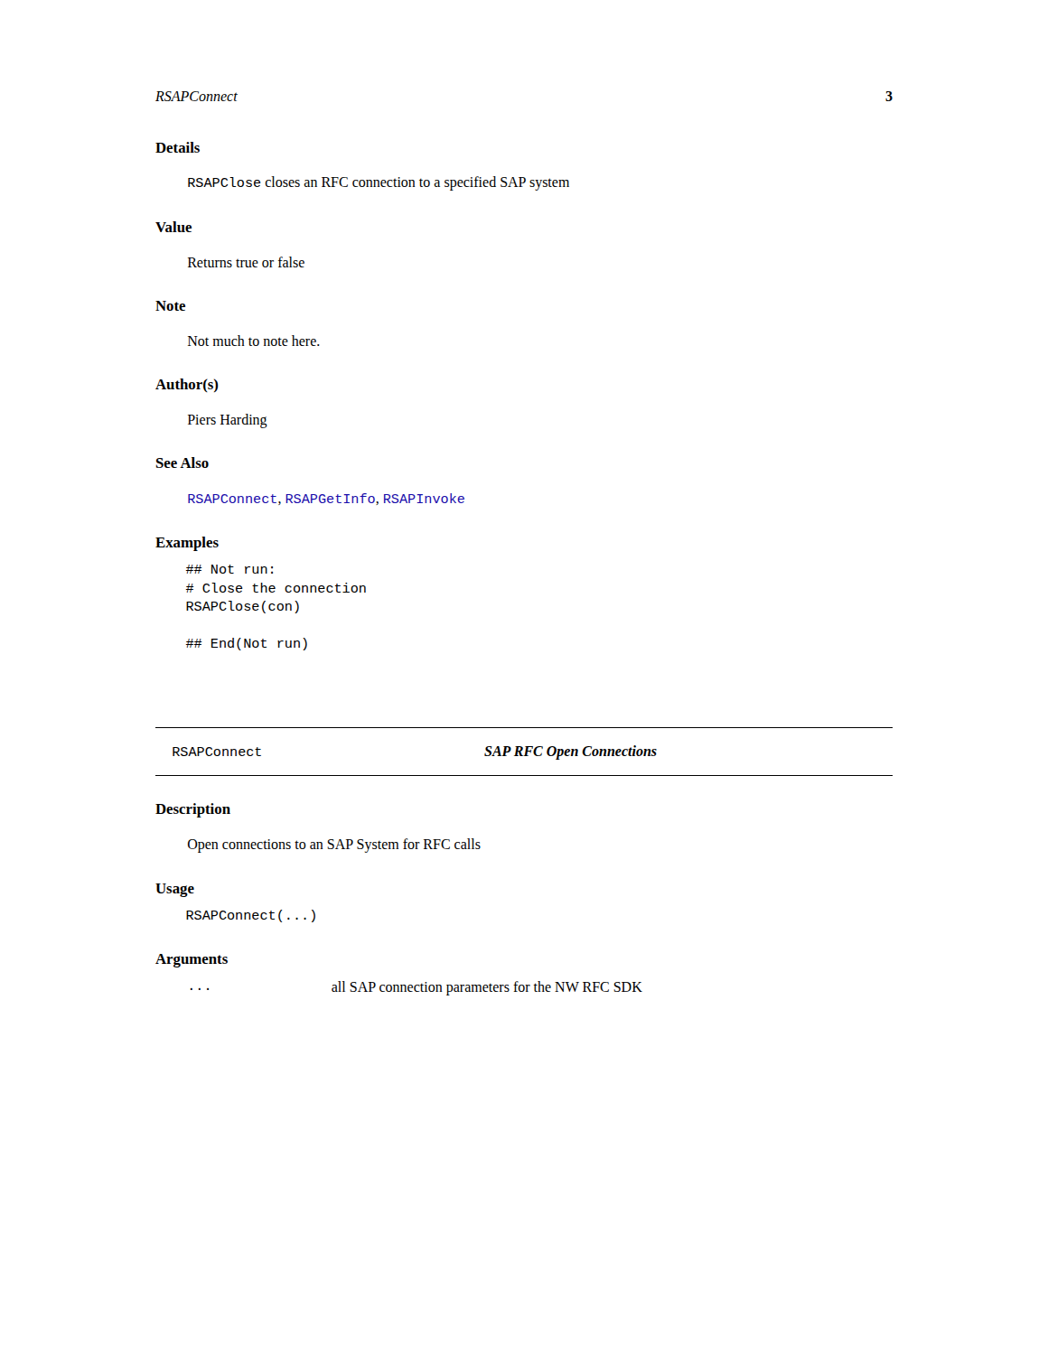RSAPConnect 3
Details
RSAPClose closes an RFC connection to a specified SAP system
Value
Returns true or false
Note
Not much to note here.
Author(s)
Piers Harding
See Also
RSAPConnect, RSAPGetInfo, RSAPInvoke
Examples
## Not run: 
# Close the connection
RSAPClose(con)

## End(Not run)
RSAPConnect SAP RFC Open Connections
Description
Open connections to an SAP System for RFC calls
Usage
RSAPConnect(...)
Arguments
| ... | all SAP connection parameters for the NW RFC SDK |